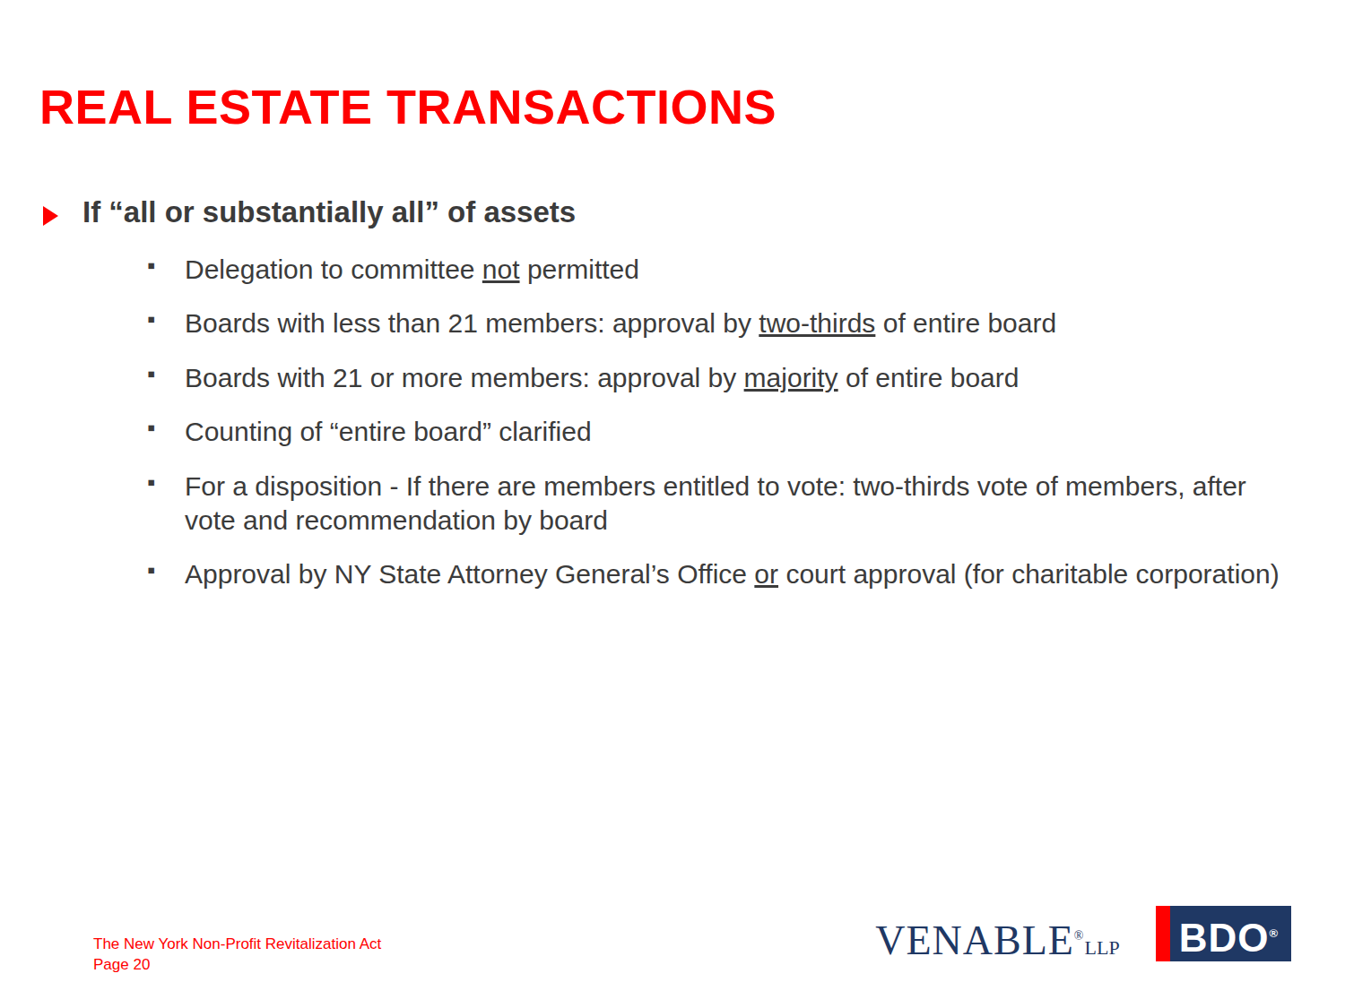REAL ESTATE TRANSACTIONS
If “all or substantially all” of assets
Delegation to committee not permitted
Boards with less than 21 members: approval by two-thirds of entire board
Boards with 21 or more members: approval by majority of entire board
Counting of “entire board” clarified
For a disposition - If there are members entitled to vote: two-thirds vote of members, after vote and recommendation by board
Approval by NY State Attorney General’s Office or court approval (for charitable corporation)
The New York Non-Profit Revitalization Act
Page 20
VENABLE®LLP
BDO®